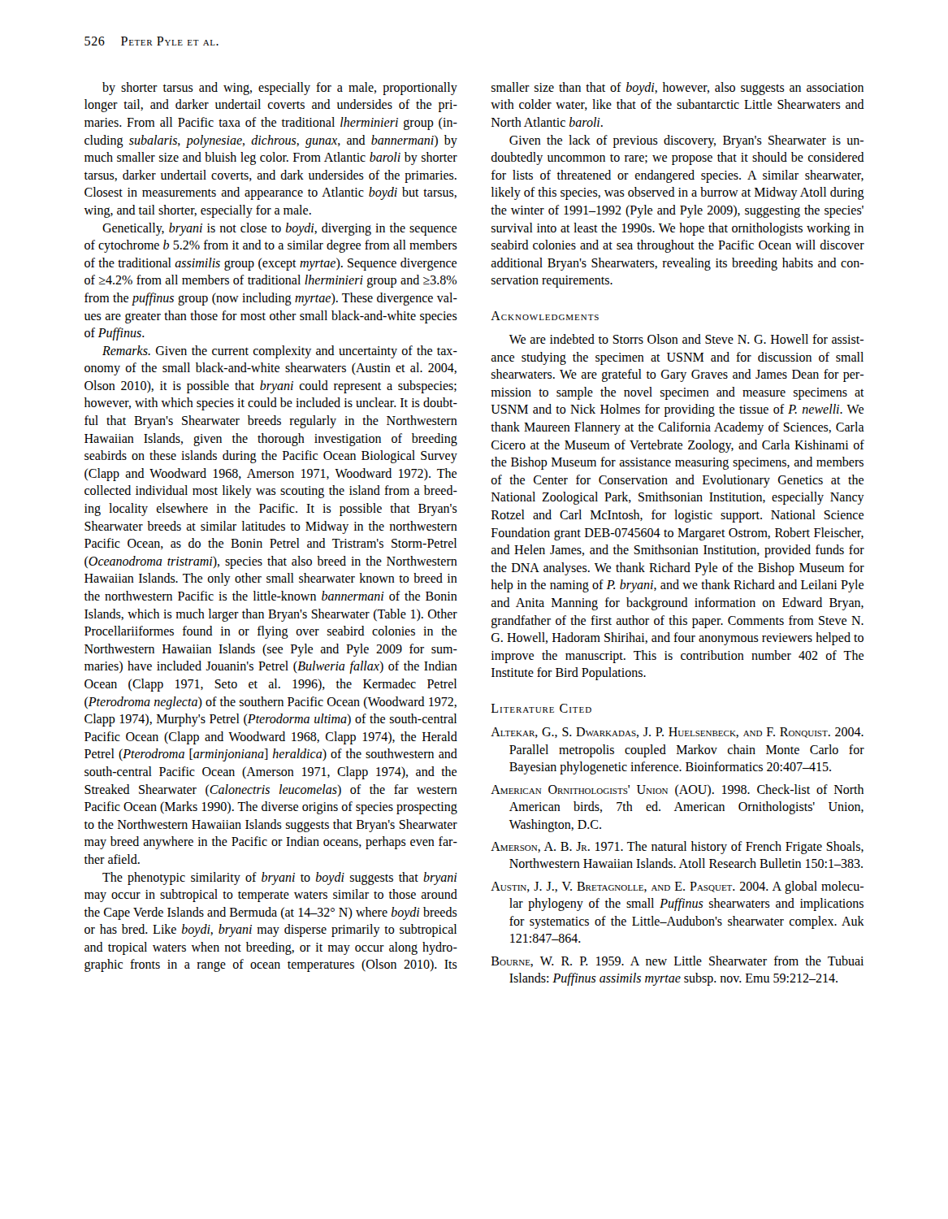526 Peter Pyle et al.
by shorter tarsus and wing, especially for a male, proportionally longer tail, and darker undertail coverts and undersides of the primaries. From all Pacific taxa of the traditional lherminieri group (including subalaris, polynesiae, dichrous, gunax, and bannermani) by much smaller size and bluish leg color. From Atlantic baroli by shorter tarsus, darker undertail coverts, and dark undersides of the primaries. Closest in measurements and appearance to Atlantic boydi but tarsus, wing, and tail shorter, especially for a male.
Genetically, bryani is not close to boydi, diverging in the sequence of cytochrome b 5.2% from it and to a similar degree from all members of the traditional assimilis group (except myrtae). Sequence divergence of ≥4.2% from all members of traditional lherminieri group and ≥3.8% from the puffinus group (now including myrtae). These divergence values are greater than those for most other small black-and-white species of Puffinus.
Remarks. Given the current complexity and uncertainty of the taxonomy of the small black-and-white shearwaters (Austin et al. 2004, Olson 2010), it is possible that bryani could represent a subspecies; however, with which species it could be included is unclear. It is doubtful that Bryan's Shearwater breeds regularly in the Northwestern Hawaiian Islands, given the thorough investigation of breeding seabirds on these islands during the Pacific Ocean Biological Survey (Clapp and Woodward 1968, Amerson 1971, Woodward 1972). The collected individual most likely was scouting the island from a breeding locality elsewhere in the Pacific. It is possible that Bryan's Shearwater breeds at similar latitudes to Midway in the northwestern Pacific Ocean, as do the Bonin Petrel and Tristram's Storm-Petrel (Oceanodroma tristrami), species that also breed in the Northwestern Hawaiian Islands. The only other small shearwater known to breed in the northwestern Pacific is the little-known bannermani of the Bonin Islands, which is much larger than Bryan's Shearwater (Table 1). Other Procellariiformes found in or flying over seabird colonies in the Northwestern Hawaiian Islands (see Pyle and Pyle 2009 for summaries) have included Jouanin's Petrel (Bulweria fallax) of the Indian Ocean (Clapp 1971, Seto et al. 1996), the Kermadec Petrel (Pterodroma neglecta) of the southern Pacific Ocean (Woodward 1972, Clapp 1974), Murphy's Petrel (Pterodorma ultima) of the south-central Pacific Ocean (Clapp and Woodward 1968, Clapp 1974), the Herald Petrel (Pterodroma [arminjoniana] heraldica) of the southwestern and south-central Pacific Ocean (Amerson 1971, Clapp 1974), and the Streaked Shearwater (Calonectris leucomelas) of the far western Pacific Ocean (Marks 1990). The diverse origins of species prospecting to the Northwestern Hawaiian Islands suggests that Bryan's Shearwater may breed anywhere in the Pacific or Indian oceans, perhaps even farther afield.
The phenotypic similarity of bryani to boydi suggests that bryani may occur in subtropical to temperate waters similar to those around the Cape Verde Islands and Bermuda (at 14–32° N) where boydi breeds or has bred. Like boydi, bryani may disperse primarily to subtropical and tropical waters when not breeding, or it may occur along hydrographic fronts in a range of ocean temperatures (Olson 2010). Its smaller size than that of boydi, however, also suggests an association with colder water, like that of the subantarctic Little Shearwaters and North Atlantic baroli.
Given the lack of previous discovery, Bryan's Shearwater is undoubtedly uncommon to rare; we propose that it should be considered for lists of threatened or endangered species. A similar shearwater, likely of this species, was observed in a burrow at Midway Atoll during the winter of 1991–1992 (Pyle and Pyle 2009), suggesting the species' survival into at least the 1990s. We hope that ornithologists working in seabird colonies and at sea throughout the Pacific Ocean will discover additional Bryan's Shearwaters, revealing its breeding habits and conservation requirements.
Acknowledgments
We are indebted to Storrs Olson and Steve N. G. Howell for assistance studying the specimen at USNM and for discussion of small shearwaters. We are grateful to Gary Graves and James Dean for permission to sample the novel specimen and measure specimens at USNM and to Nick Holmes for providing the tissue of P. newelli. We thank Maureen Flannery at the California Academy of Sciences, Carla Cicero at the Museum of Vertebrate Zoology, and Carla Kishinami of the Bishop Museum for assistance measuring specimens, and members of the Center for Conservation and Evolutionary Genetics at the National Zoological Park, Smithsonian Institution, especially Nancy Rotzel and Carl McIntosh, for logistic support. National Science Foundation grant DEB-0745604 to Margaret Ostrom, Robert Fleischer, and Helen James, and the Smithsonian Institution, provided funds for the DNA analyses. We thank Richard Pyle of the Bishop Museum for help in the naming of P. bryani, and we thank Richard and Leilani Pyle and Anita Manning for background information on Edward Bryan, grandfather of the first author of this paper. Comments from Steve N. G. Howell, Hadoram Shirihai, and four anonymous reviewers helped to improve the manuscript. This is contribution number 402 of The Institute for Bird Populations.
Literature Cited
Altekar, G., S. Dwarkadas, J. P. Huelsenbeck, and F. Ronquist. 2004. Parallel metropolis coupled Markov chain Monte Carlo for Bayesian phylogenetic inference. Bioinformatics 20:407–415.
American Ornithologists' Union (AOU). 1998. Check-list of North American birds, 7th ed. American Ornithologists' Union, Washington, D.C.
Amerson, A. B. Jr. 1971. The natural history of French Frigate Shoals, Northwestern Hawaiian Islands. Atoll Research Bulletin 150:1–383.
Austin, J. J., V. Bretagnolle, and E. Pasquet. 2004. A global molecular phylogeny of the small Puffinus shearwaters and implications for systematics of the Little–Audubon's shearwater complex. Auk 121:847–864.
Bourne, W. R. P. 1959. A new Little Shearwater from the Tubuai Islands: Puffinus assimils myrtae subsp. nov. Emu 59:212–214.